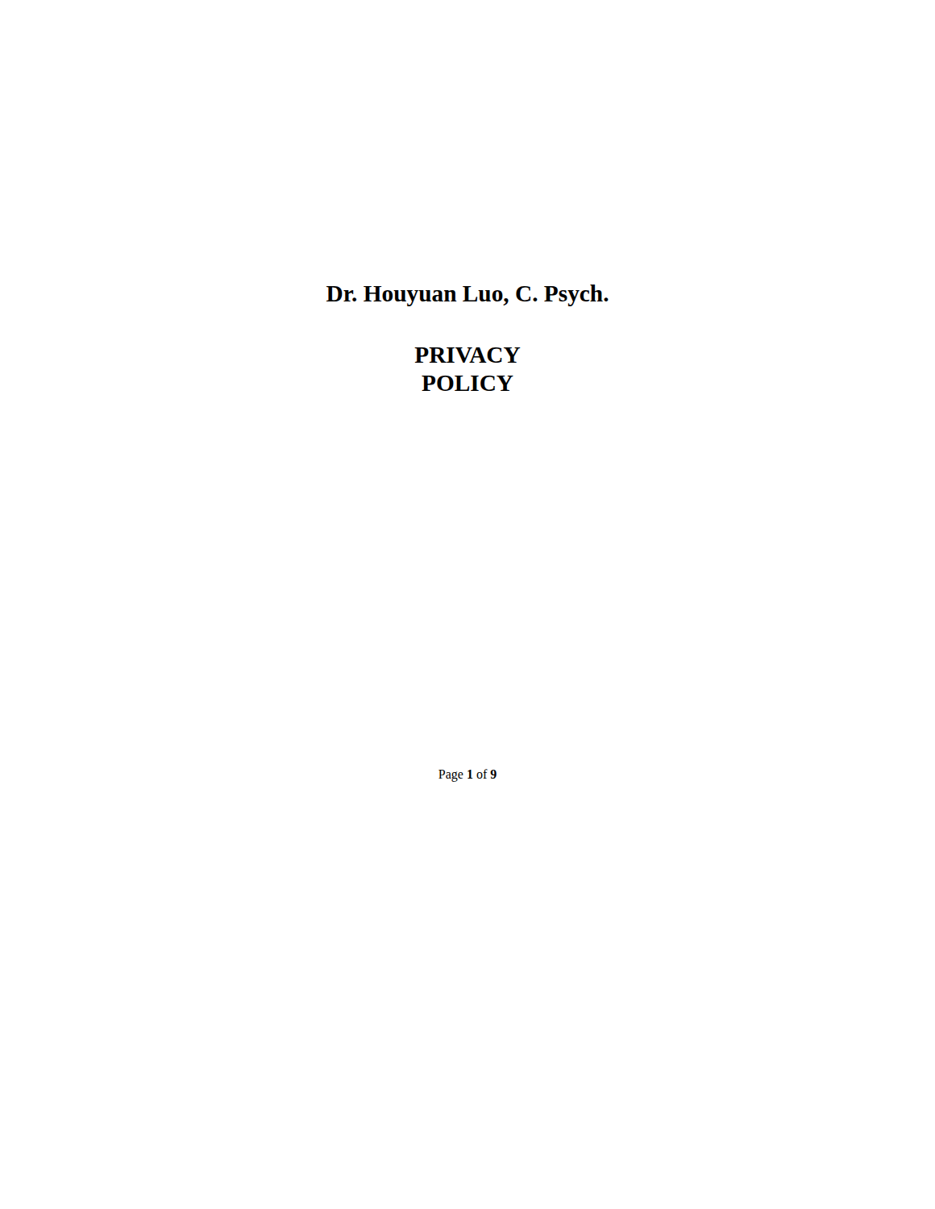Dr. Houyuan Luo, C. Psych.
PRIVACY
POLICY
Page 1 of 9